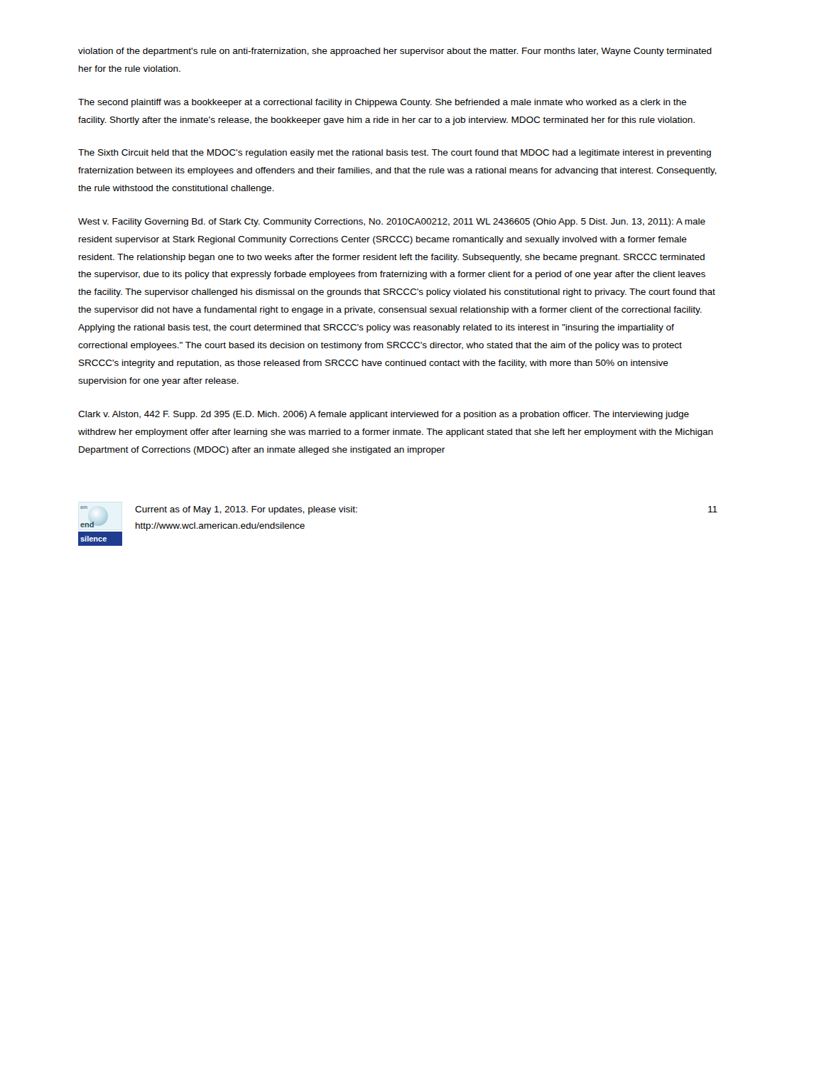violation of the department's rule on anti-fraternization, she approached her supervisor about the matter. Four months later, Wayne County terminated her for the rule violation.
The second plaintiff was a bookkeeper at a correctional facility in Chippewa County. She befriended a male inmate who worked as a clerk in the facility. Shortly after the inmate's release, the bookkeeper gave him a ride in her car to a job interview. MDOC terminated her for this rule violation.
The Sixth Circuit held that the MDOC's regulation easily met the rational basis test. The court found that MDOC had a legitimate interest in preventing fraternization between its employees and offenders and their families, and that the rule was a rational means for advancing that interest. Consequently, the rule withstood the constitutional challenge.
West v. Facility Governing Bd. of Stark Cty. Community Corrections, No. 2010CA00212, 2011 WL 2436605 (Ohio App. 5 Dist. Jun. 13, 2011): A male resident supervisor at Stark Regional Community Corrections Center (SRCCC) became romantically and sexually involved with a former female resident. The relationship began one to two weeks after the former resident left the facility. Subsequently, she became pregnant. SRCCC terminated the supervisor, due to its policy that expressly forbade employees from fraternizing with a former client for a period of one year after the client leaves the facility. The supervisor challenged his dismissal on the grounds that SRCCC's policy violated his constitutional right to privacy. The court found that the supervisor did not have a fundamental right to engage in a private, consensual sexual relationship with a former client of the correctional facility. Applying the rational basis test, the court determined that SRCCC's policy was reasonably related to its interest in "insuring the impartiality of correctional employees." The court based its decision on testimony from SRCCC's director, who stated that the aim of the policy was to protect SRCCC's integrity and reputation, as those released from SRCCC have continued contact with the facility, with more than 50% on intensive supervision for one year after release.
Clark v. Alston, 442 F. Supp. 2d 395 (E.D. Mich. 2006) A female applicant interviewed for a position as a probation officer. The interviewing judge withdrew her employment offer after learning she was married to a former inmate. The applicant stated that she left her employment with the Michigan Department of Corrections (MDOC) after an inmate alleged she instigated an improper
am
end
silence
11 Current as of May 1, 2013. For updates, please visit:
http://www.wcl.american.edu/endsilence